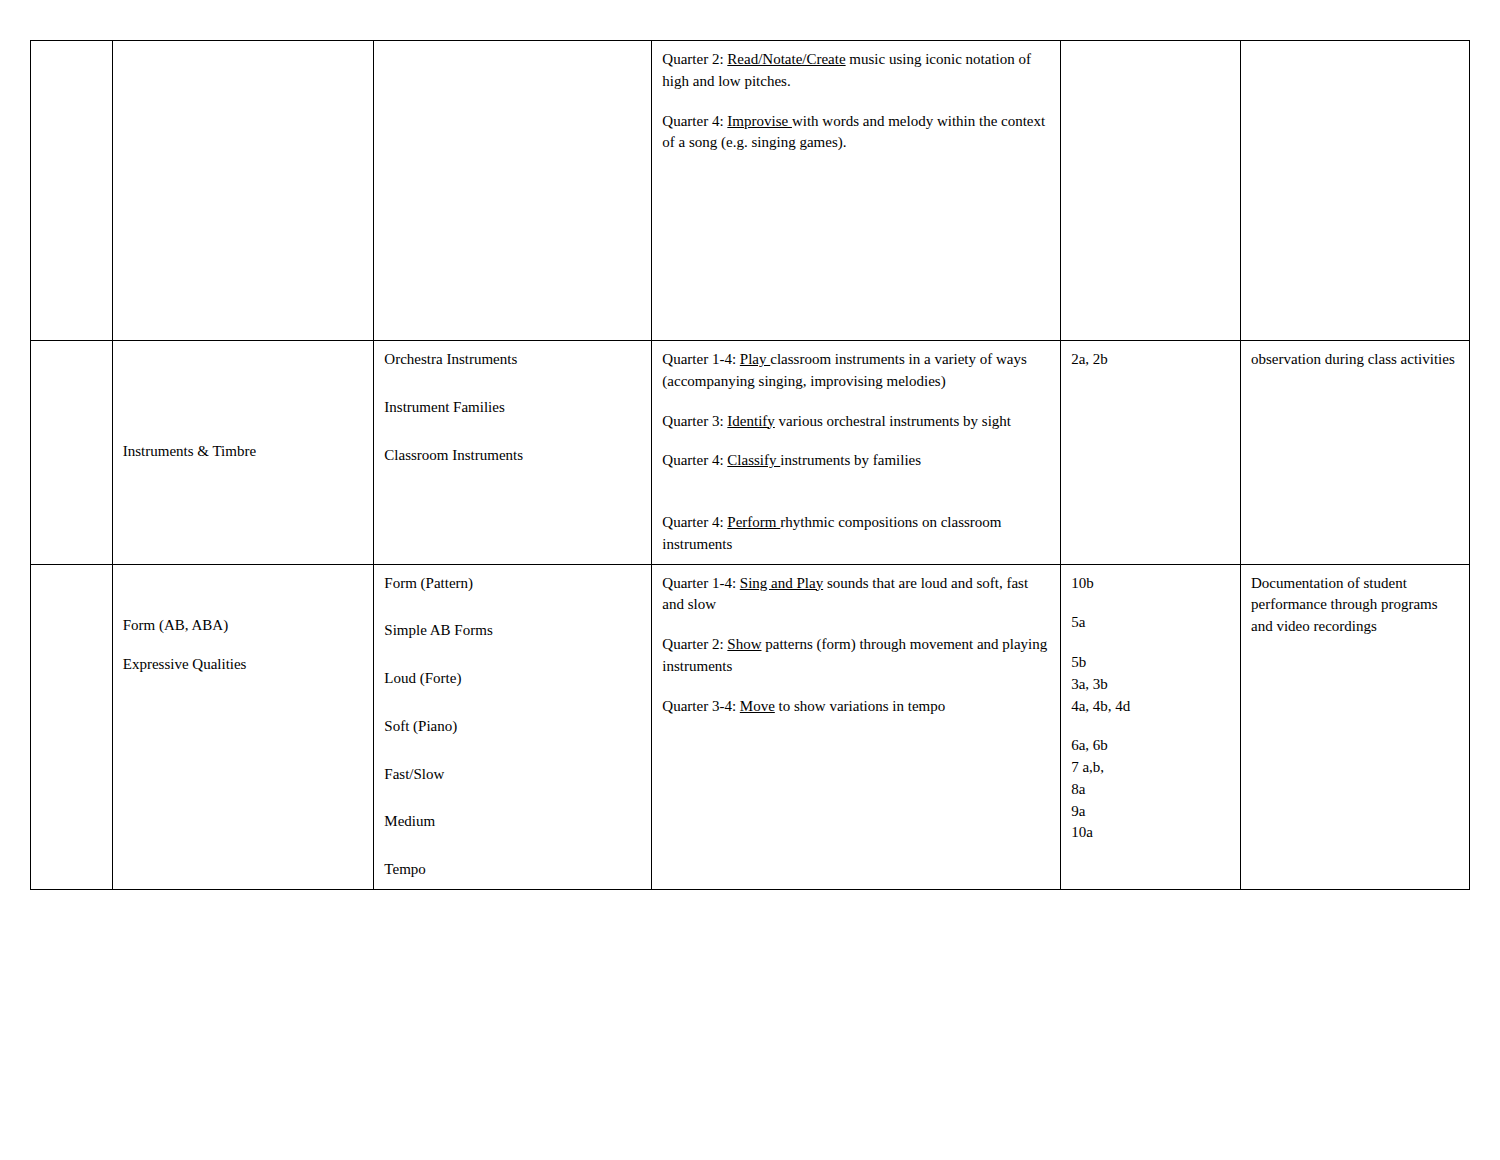| | | | Quarter 2: Read/Notate/Create music using iconic notation of high and low pitches. Quarter 4: Improvise with words and melody within the context of a song (e.g. singing games). | | |
| | Instruments & Timbre | Orchestra Instruments Instrument Families Classroom Instruments | Quarter 1-4: Play classroom instruments in a variety of ways (accompanying singing, improvising melodies) Quarter 3: Identify various orchestral instruments by sight Quarter 4: Classify instruments by families Quarter 4: Perform rhythmic compositions on classroom instruments | 2a, 2b | observation during class activities |
| | Form (AB, ABA) Expressive Qualities | Form (Pattern) Simple AB Forms Loud (Forte) Soft (Piano) Fast/Slow Medium Tempo | Quarter 1-4: Sing and Play sounds that are loud and soft, fast and slow Quarter 2: Show patterns (form) through movement and playing instruments Quarter 3-4: Move to show variations in tempo | 10b 5a 5b 3a, 3b 4a, 4b, 4d 6a, 6b 7 a,b, 8a 9a 10a | Documentation of student performance through programs and video recordings |